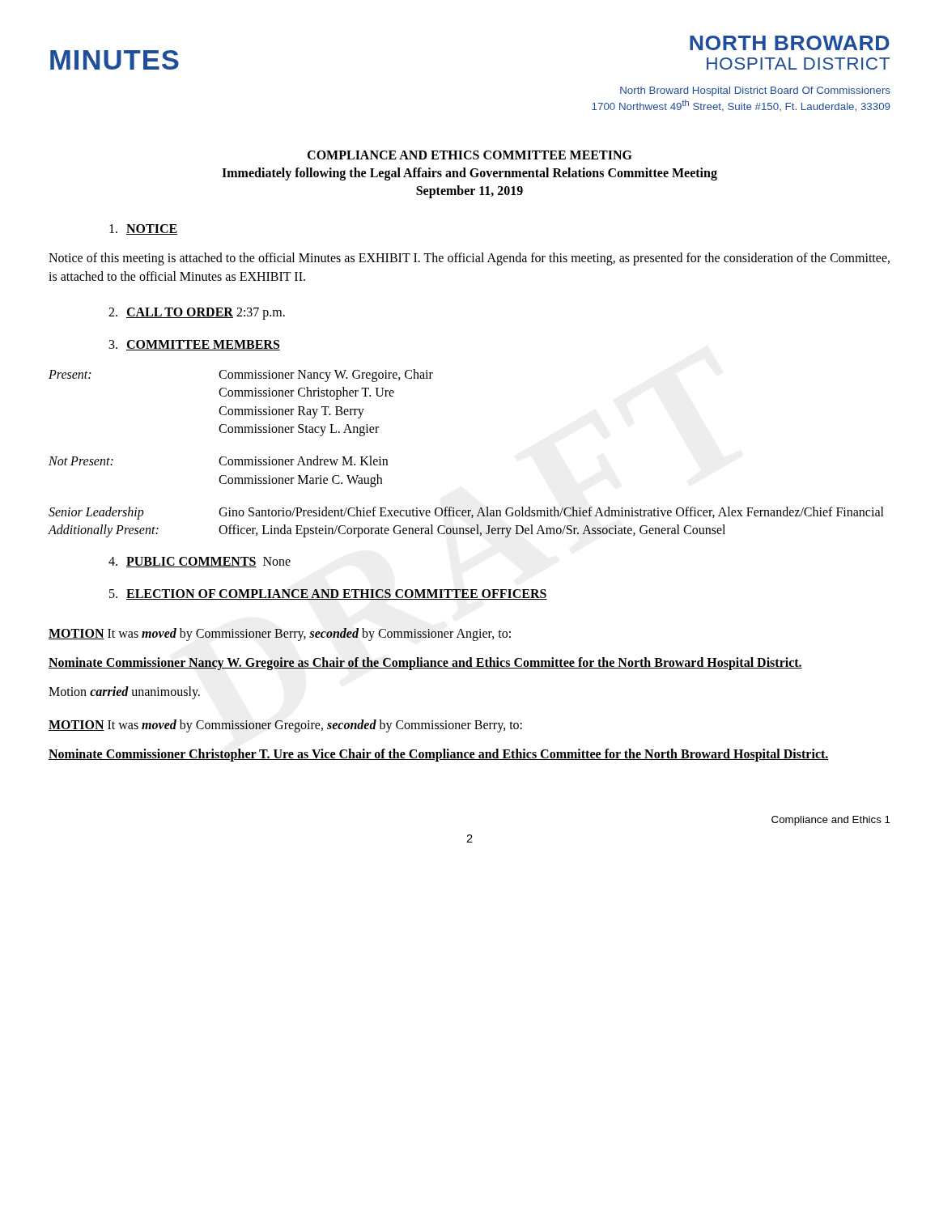MINUTES
NORTH BROWARD
HOSPITAL DISTRICT
North Broward Hospital District Board Of Commissioners
1700 Northwest 49th Street, Suite #150, Ft. Lauderdale, 33309
COMPLIANCE AND ETHICS COMMITTEE MEETING
Immediately following the Legal Affairs and Governmental Relations Committee Meeting
September 11, 2019
NOTICE
Notice of this meeting is attached to the official Minutes as EXHIBIT I. The official Agenda for this meeting, as presented for the consideration of the Committee, is attached to the official Minutes as EXHIBIT II.
CALL TO ORDER 2:37 p.m.
COMMITTEE MEMBERS
| Present: | Commissioner Nancy W. Gregoire, Chair Commissioner Christopher T. Ure Commissioner Ray T. Berry Commissioner Stacy L. Angier |
| Not Present: | Commissioner Andrew M. Klein Commissioner Marie C. Waugh |
| Senior Leadership Additionally Present: | Gino Santorio/President/Chief Executive Officer, Alan Goldsmith/Chief Administrative Officer, Alex Fernandez/Chief Financial Officer, Linda Epstein/Corporate General Counsel, Jerry Del Amo/Sr. Associate, General Counsel |
PUBLIC COMMENTS None
ELECTION OF COMPLIANCE AND ETHICS COMMITTEE OFFICERS
MOTION It was moved by Commissioner Berry, seconded by Commissioner Angier, to:
Nominate Commissioner Nancy W. Gregoire as Chair of the Compliance and Ethics Committee for the North Broward Hospital District.
Motion carried unanimously.
MOTION It was moved by Commissioner Gregoire, seconded by Commissioner Berry, to:
Nominate Commissioner Christopher T. Ure as Vice Chair of the Compliance and Ethics Committee for the North Broward Hospital District.
Compliance and Ethics 1
2